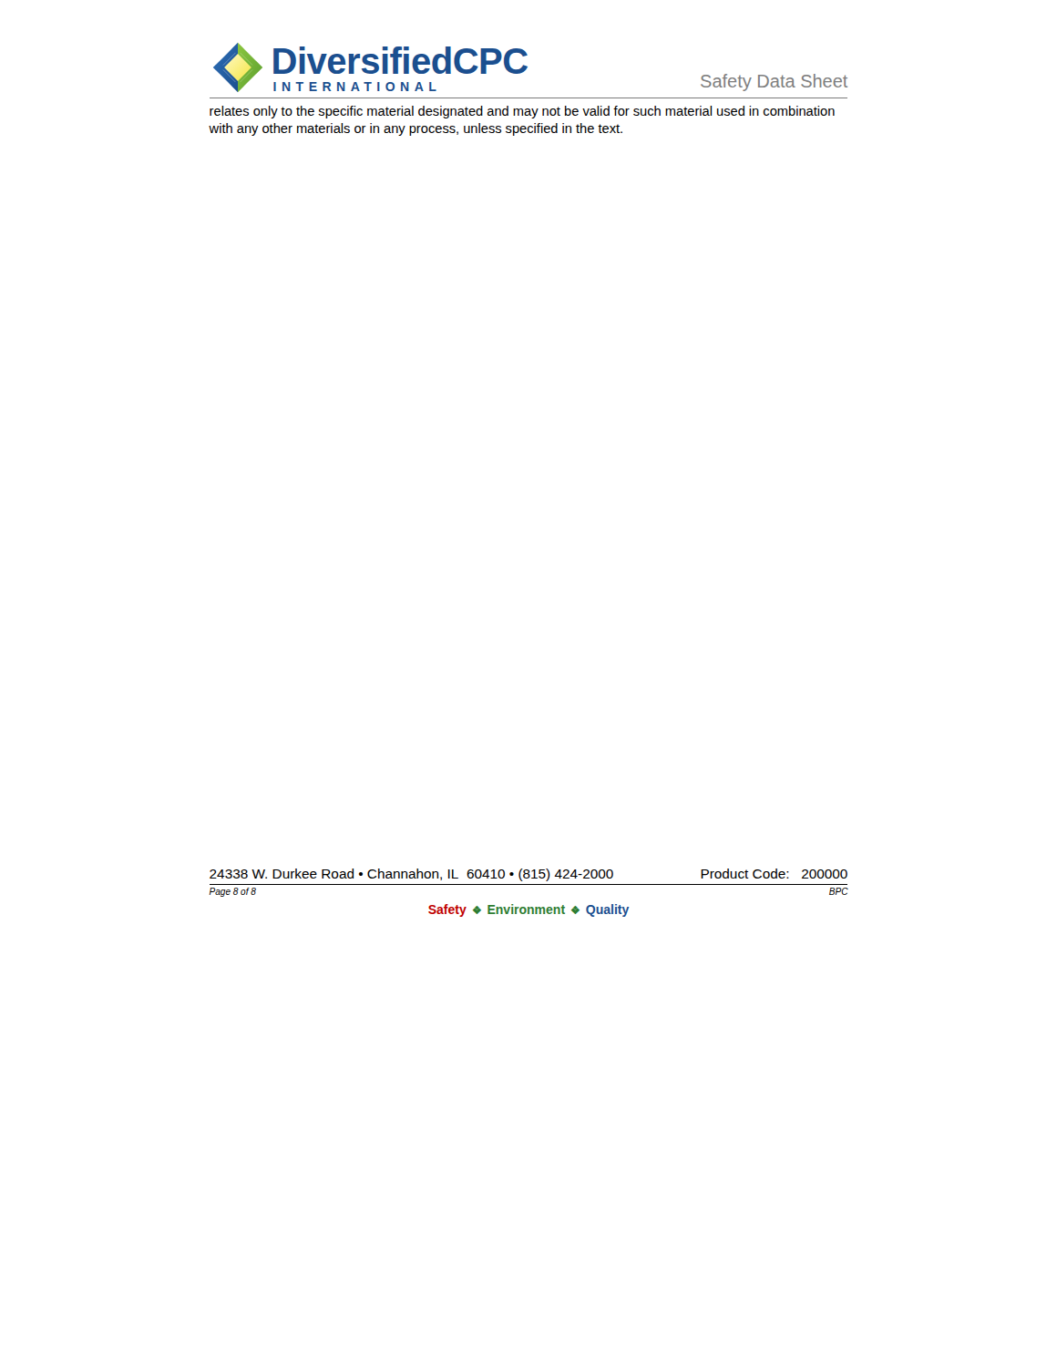Diversified CPC
INTERNATIONAL
Safety Data Sheet
relates only to the specific material designated and may not be valid for such material used in combination with any other materials or in any process, unless specified in the text.
24338 W. Durkee Road • Channahon, IL 60410 • (815) 424-2000 Product Code: 200000
Page 8 of 8 BPC
Safety ❖ Environment ❖ Quality